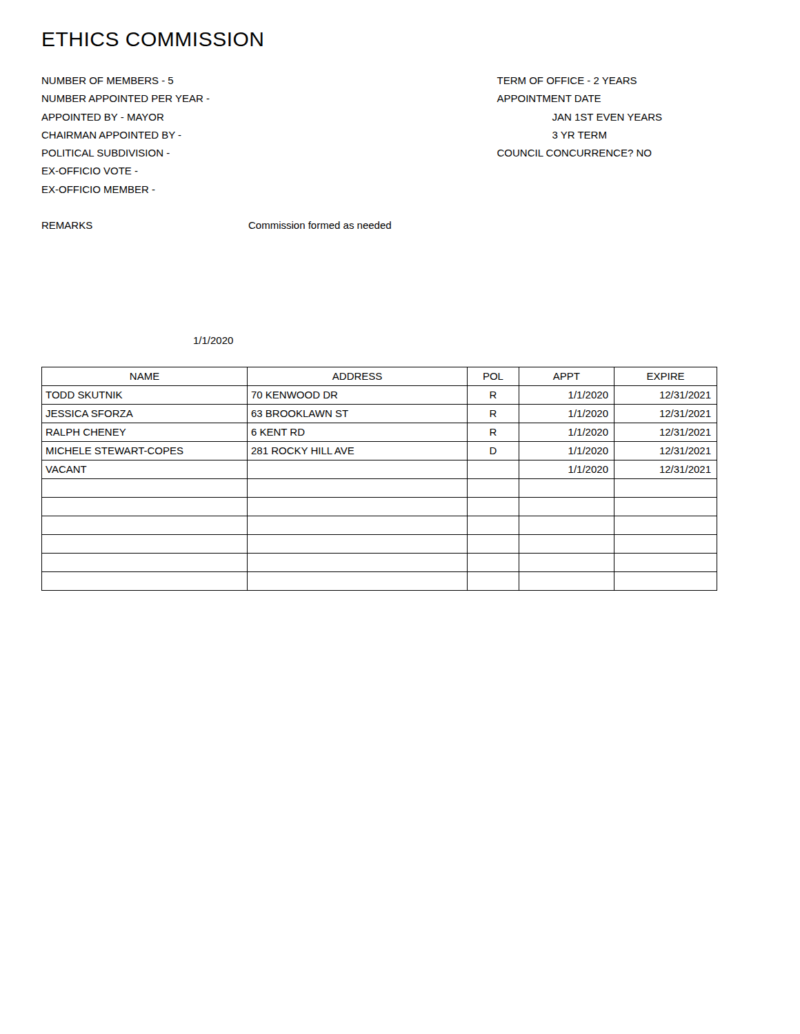ETHICS COMMISSION
NUMBER OF MEMBERS - 5
NUMBER APPOINTED PER YEAR -
APPOINTED BY - MAYOR
CHAIRMAN APPOINTED BY -
POLITICAL SUBDIVISION -
EX-OFFICIO VOTE -
EX-OFFICIO MEMBER -
TERM OF OFFICE - 2 YEARS
APPOINTMENT DATE
JAN 1ST EVEN YEARS
3 YR TERM
COUNCIL CONCURRENCE? NO
REMARKSCommission formed as needed
1/1/2020
| NAME | ADDRESS | POL | APPT | EXPIRE |
| --- | --- | --- | --- | --- |
| TODD SKUTNIK | 70 KENWOOD DR | R | 1/1/2020 | 12/31/2021 |
| JESSICA SFORZA | 63 BROOKLAWN ST | R | 1/1/2020 | 12/31/2021 |
| RALPH CHENEY | 6 KENT RD | R | 1/1/2020 | 12/31/2021 |
| MICHELE STEWART-COPES | 281 ROCKY HILL AVE | D | 1/1/2020 | 12/31/2021 |
| VACANT | | | 1/1/2020 | 12/31/2021 |